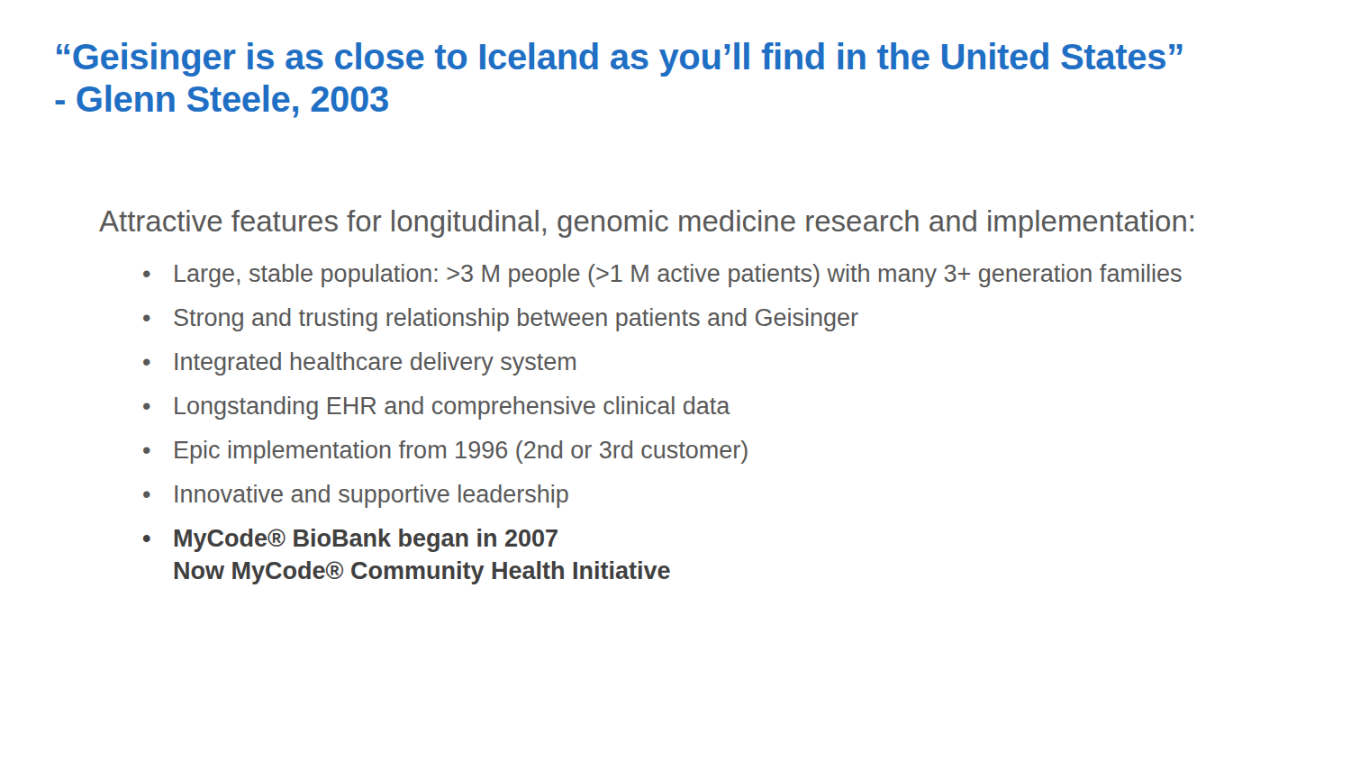“Geisinger is as close to Iceland as you’ll find in the United States”
- Glenn Steele, 2003
Attractive features for longitudinal, genomic medicine research and implementation:
Large, stable population: >3 M people (>1 M active patients) with many 3+ generation families
Strong and trusting relationship between patients and Geisinger
Integrated healthcare delivery system
Longstanding EHR and comprehensive clinical data
Epic implementation from 1996 (2nd or 3rd customer)
Innovative and supportive leadership
MyCode® BioBank began in 2007Now MyCode® Community Health Initiative